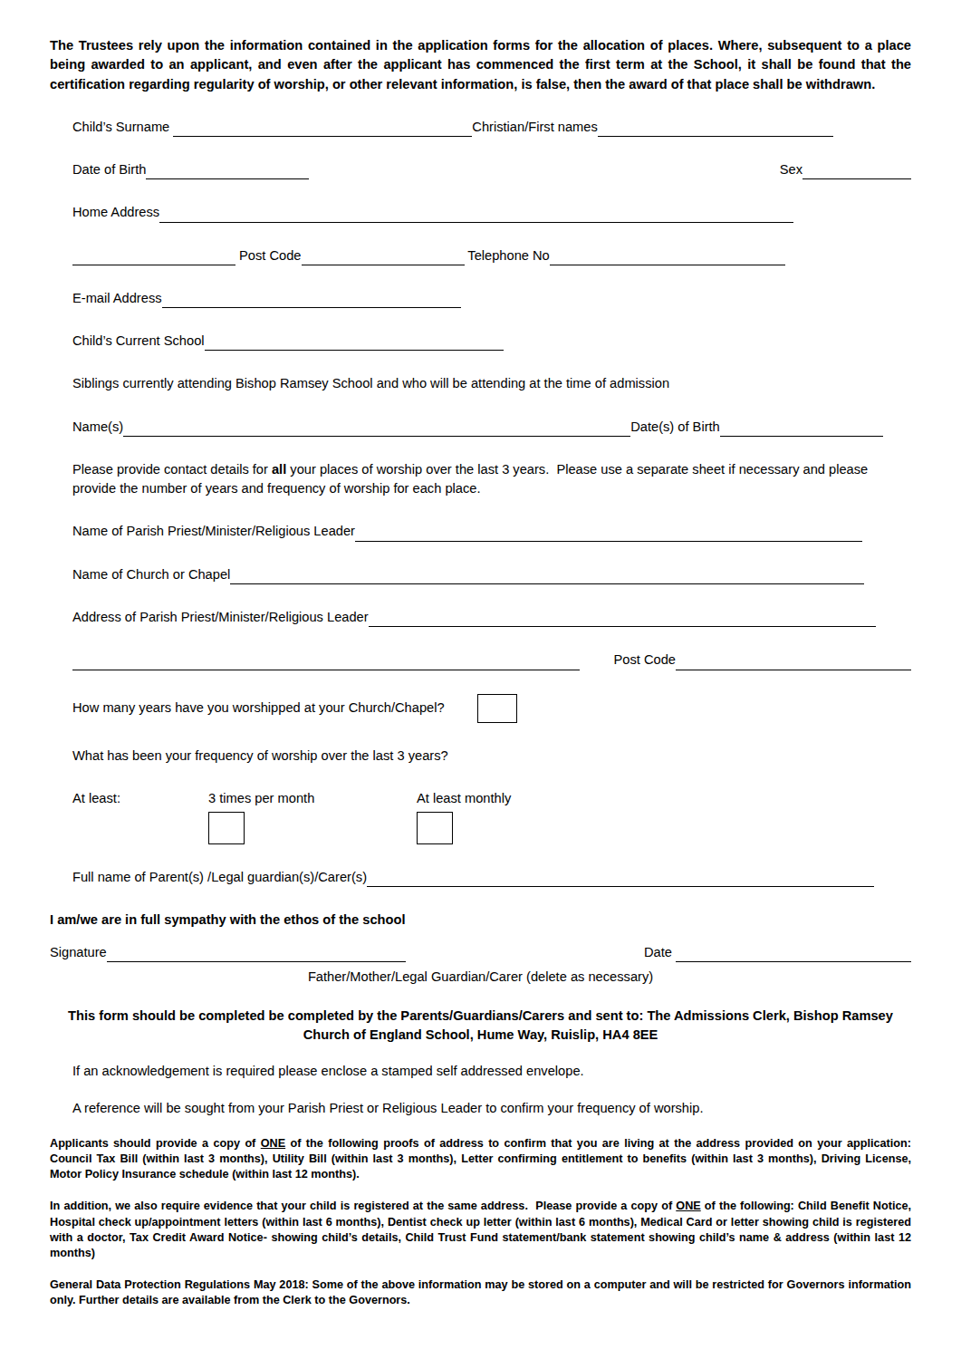The Trustees rely upon the information contained in the application forms for the allocation of places. Where, subsequent to a place being awarded to an applicant, and even after the applicant has commenced the first term at the School, it shall be found that the certification regarding regularity of worship, or other relevant information, is false, then the award of that place shall be withdrawn.
Child’s Surname Christian/First names
Date of Birth
Sex
Home Address
Post Code Telephone No
E-mail Address
Child’s Current School
Siblings currently attending Bishop Ramsey School and who will be attending at the time of admission
Name(s) Date(s) of Birth
Please provide contact details for all your places of worship over the last 3 years. Please use a separate sheet if necessary and please provide the number of years and frequency of worship for each place.
Name of Parish Priest/Minister/Religious Leader
Name of Church or Chapel
Address of Parish Priest/Minister/Religious Leader
Post Code
How many years have you worshipped at your Church/Chapel?
What has been your frequency of worship over the last 3 years?
At least:
3 times per month
At least monthly
Full name of Parent(s) /Legal guardian(s)/Carer(s)
I am/we are in full sympathy with the ethos of the school
Signature
Date
Father/Mother/Legal Guardian/Carer (delete as necessary)
This form should be completed be completed by the Parents/Guardians/Carers and sent to: The Admissions Clerk, Bishop Ramsey Church of England School, Hume Way, Ruislip, HA4 8EE
If an acknowledgement is required please enclose a stamped self addressed envelope.
A reference will be sought from your Parish Priest or Religious Leader to confirm your frequency of worship.
Applicants should provide a copy of ONE of the following proofs of address to confirm that you are living at the address provided on your application: Council Tax Bill (within last 3 months), Utility Bill (within last 3 months), Letter confirming entitlement to benefits (within last 3 months), Driving License, Motor Policy Insurance schedule (within last 12 months).
In addition, we also require evidence that your child is registered at the same address. Please provide a copy of ONE of the following: Child Benefit Notice, Hospital check up/appointment letters (within last 6 months), Dentist check up letter (within last 6 months), Medical Card or letter showing child is registered with a doctor, Tax Credit Award Notice- showing child’s details, Child Trust Fund statement/bank statement showing child’s name & address (within last 12 months)
General Data Protection Regulations May 2018: Some of the above information may be stored on a computer and will be restricted for Governors information only. Further details are available from the Clerk to the Governors.